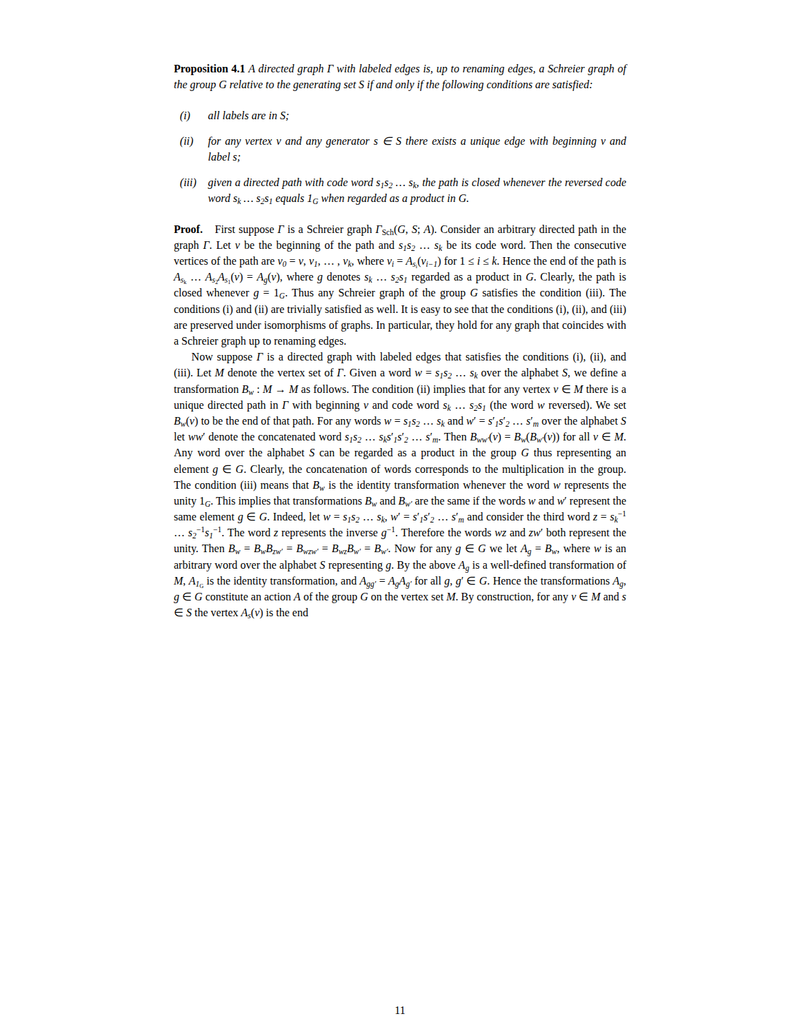Proposition 4.1 A directed graph Γ with labeled edges is, up to renaming edges, a Schreier graph of the group G relative to the generating set S if and only if the following conditions are satisfied:
(i) all labels are in S;
(ii) for any vertex v and any generator s ∈ S there exists a unique edge with beginning v and label s;
(iii) given a directed path with code word s1s2 … sk, the path is closed whenever the reversed code word sk … s2s1 equals 1G when regarded as a product in G.
Proof. First suppose Γ is a Schreier graph ΓSch(G, S; A). Consider an arbitrary directed path in the graph Γ. Let v be the beginning of the path and s1s2 … sk be its code word. Then the consecutive vertices of the path are v0 = v, v1, … , vk, where vi = Asi(vi−1) for 1 ≤ i ≤ k. Hence the end of the path is Ask … As2As1(v) = Ag(v), where g denotes sk … s2s1 regarded as a product in G. Clearly, the path is closed whenever g = 1G. Thus any Schreier graph of the group G satisfies the condition (iii). The conditions (i) and (ii) are trivially satisfied as well. It is easy to see that the conditions (i), (ii), and (iii) are preserved under isomorphisms of graphs. In particular, they hold for any graph that coincides with a Schreier graph up to renaming edges.
Now suppose Γ is a directed graph with labeled edges that satisfies the conditions (i), (ii), and (iii). Let M denote the vertex set of Γ. Given a word w = s1s2 … sk over the alphabet S, we define a transformation Bw : M → M as follows. The condition (ii) implies that for any vertex v ∈ M there is a unique directed path in Γ with beginning v and code word sk … s2s1 (the word w reversed). We set Bw(v) to be the end of that path. For any words w = s1s2 … sk and w′ = s′1s′2 … s′m over the alphabet S let ww′ denote the concatenated word s1s2 … sks′1s′2 … s′m. Then Bww′(v) = Bw(Bw′(v)) for all v ∈ M. Any word over the alphabet S can be regarded as a product in the group G thus representing an element g ∈ G. Clearly, the concatenation of words corresponds to the multiplication in the group. The condition (iii) means that Bw is the identity transformation whenever the word w represents the unity 1G. This implies that transformations Bw and Bw′ are the same if the words w and w′ represent the same element g ∈ G. Indeed, let w = s1s2 … sk, w′ = s′1s′2 … s′m and consider the third word z = sk−1 … s2−1s1−1. The word z represents the inverse g−1. Therefore the words wz and zw′ both represent the unity. Then Bw = BwBzw′ = Bwzw′ = BwzBw′ = Bw′. Now for any g ∈ G we let Ag = Bw, where w is an arbitrary word over the alphabet S representing g. By the above Ag is a well-defined transformation of M, A1G is the identity transformation, and Agg′ = AgAg′ for all g, g′ ∈ G. Hence the transformations Ag, g ∈ G constitute an action A of the group G on the vertex set M. By construction, for any v ∈ M and s ∈ S the vertex As(v) is the end
11